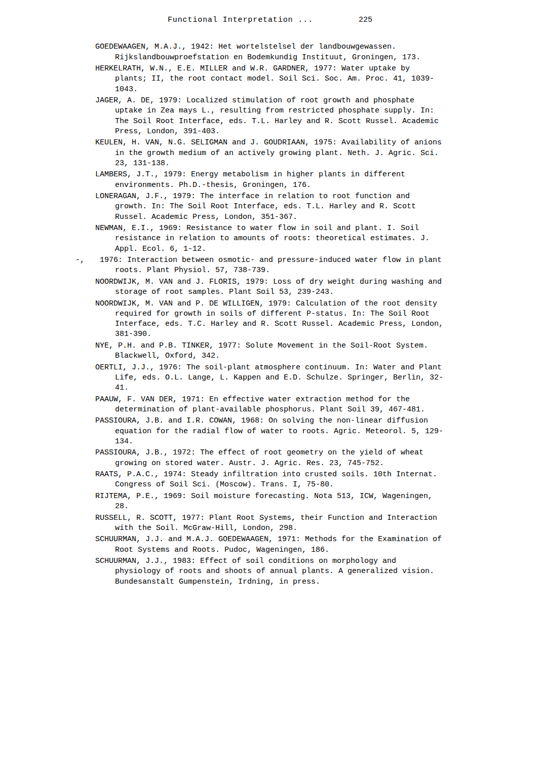Functional Interpretation ... 225
GOEDEWAAGEN, M.A.J., 1942: Het wortelstelsel der landbouwgewassen. Rijkslandbouwproefstation en Bodemkundig Instituut, Groningen, 173.
HERKELRATH, W.N., E.E. MILLER and W.R. GARDNER, 1977: Water uptake by plants; II, the root contact model. Soil Sci. Soc. Am. Proc. 41, 1039-1043.
JAGER, A. DE, 1979: Localized stimulation of root growth and phosphate uptake in Zea mays L., resulting from restricted phosphate supply. In: The Soil Root Interface, eds. T.L. Harley and R. Scott Russel. Academic Press, London, 391-403.
KEULEN, H. VAN, N.G. SELIGMAN and J. GOUDRIAAN, 1975: Availability of anions in the growth medium of an actively growing plant. Neth. J. Agric. Sci. 23, 131-138.
LAMBERS, J.T., 1979: Energy metabolism in higher plants in different environments. Ph.D.-thesis, Groningen, 176.
LONERAGAN, J.F., 1979: The interface in relation to root function and growth. In: The Soil Root Interface, eds. T.L. Harley and R. Scott Russel. Academic Press, London, 351-367.
NEWMAN, E.I., 1969: Resistance to water flow in soil and plant. I. Soil resistance in relation to amounts of roots: theoretical estimates. J. Appl. Ecol. 6, 1-12.
-, 1976: Interaction between osmotic- and pressure-induced water flow in plant roots. Plant Physiol. 57, 738-739.
NOORDWIJK, M. VAN and J. FLORIS, 1979: Loss of dry weight during washing and storage of root samples. Plant Soil 53, 239-243.
NOORDWIJK, M. VAN and P. DE WILLIGEN, 1979: Calculation of the root density required for growth in soils of different P-status. In: The Soil Root Interface, eds. T.C. Harley and R. Scott Russel. Academic Press, London, 381-390.
NYE, P.H. and P.B. TINKER, 1977: Solute Movement in the Soil-Root System. Blackwell, Oxford, 342.
OERTLI, J.J., 1976: The soil-plant atmosphere continuum. In: Water and Plant Life, eds. O.L. Lange, L. Kappen and E.D. Schulze. Springer, Berlin, 32-41.
PAAUW, F. VAN DER, 1971: En effective water extraction method for the determination of plant-available phosphorus. Plant Soil 39, 467-481.
PASSIOURA, J.B. and I.R. COWAN, 1968: On solving the non-linear diffusion equation for the radial flow of water to roots. Agric. Meteorol. 5, 129-134.
PASSIOURA, J.B., 1972: The effect of root geometry on the yield of wheat growing on stored water. Austr. J. Agric. Res. 23, 745-752.
RAATS, P.A.C., 1974: Steady infiltration into crusted soils. 10th Internat. Congress of Soil Sci. (Moscow). Trans. I, 75-80.
RIJTEMA, P.E., 1969: Soil moisture forecasting. Nota 513, ICW, Wageningen, 28.
RUSSELL, R. SCOTT, 1977: Plant Root Systems, their Function and Interaction with the Soil. McGraw-Hill, London, 298.
SCHUURMAN, J.J. and M.A.J. GOEDEWAAGEN, 1971: Methods for the Examination of Root Systems and Roots. Pudoc, Wageningen, 186.
SCHUURMAN, J.J., 1983: Effect of soil conditions on morphology and physiology of roots and shoots of annual plants. A generalized vision. Bundesanstalt Gumpenstein, Irdning, in press.